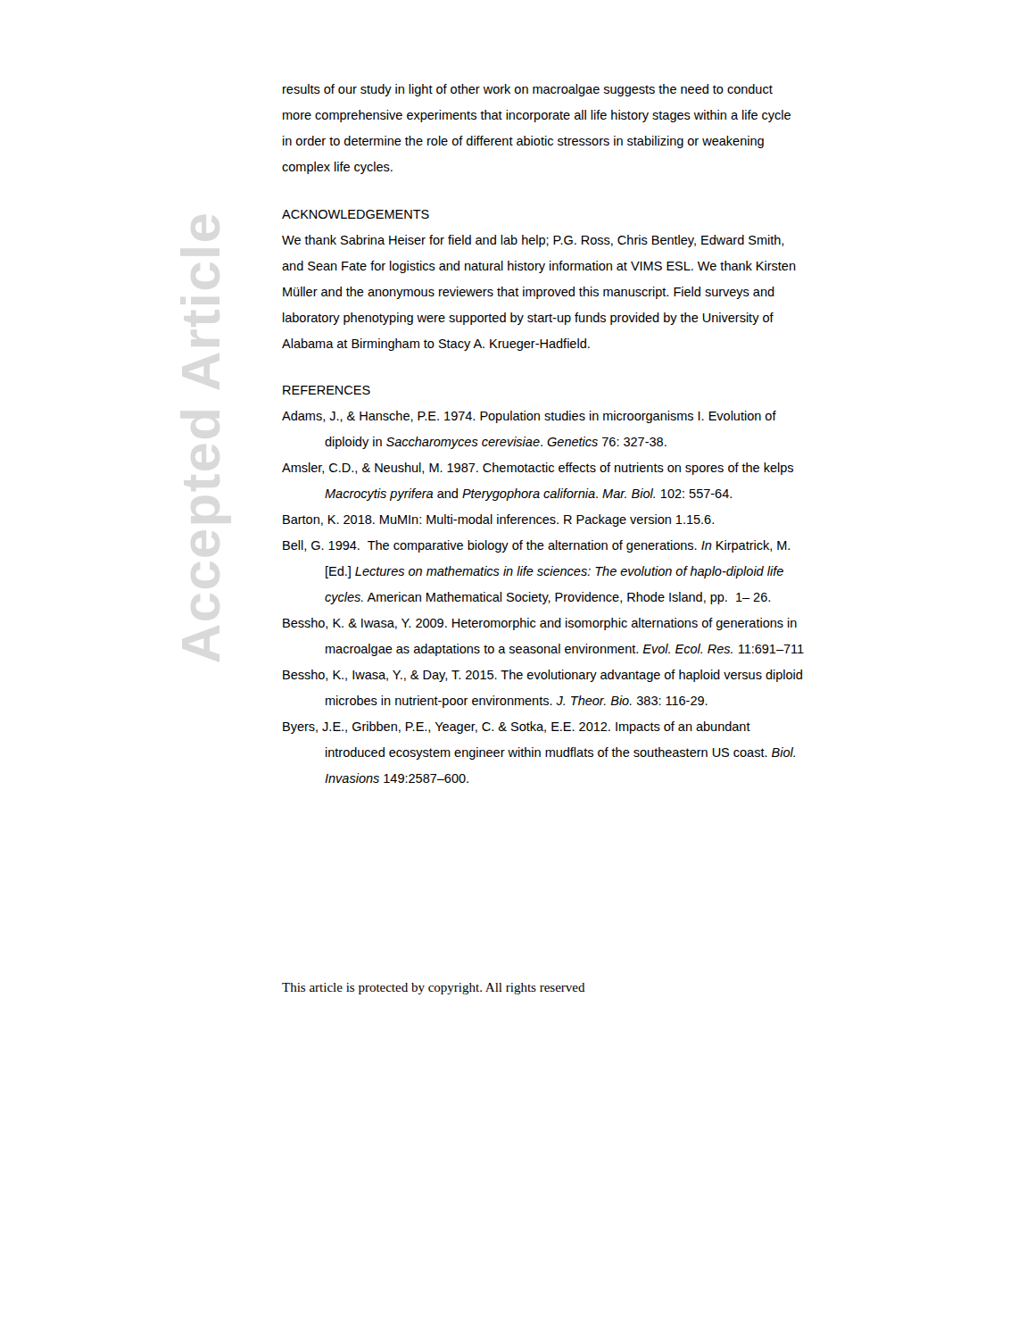Accepted Article
results of our study in light of other work on macroalgae suggests the need to conduct more comprehensive experiments that incorporate all life history stages within a life cycle in order to determine the role of different abiotic stressors in stabilizing or weakening complex life cycles.
ACKNOWLEDGEMENTS
We thank Sabrina Heiser for field and lab help; P.G. Ross, Chris Bentley, Edward Smith, and Sean Fate for logistics and natural history information at VIMS ESL. We thank Kirsten Müller and the anonymous reviewers that improved this manuscript. Field surveys and laboratory phenotyping were supported by start-up funds provided by the University of Alabama at Birmingham to Stacy A. Krueger-Hadfield.
REFERENCES
Adams, J., & Hansche, P.E. 1974. Population studies in microorganisms I. Evolution of diploidy in Saccharomyces cerevisiae. Genetics 76: 327-38.
Amsler, C.D., & Neushul, M. 1987. Chemotactic effects of nutrients on spores of the kelps Macrocytis pyrifera and Pterygophora california. Mar. Biol. 102: 557-64.
Barton, K. 2018. MuMIn: Multi-modal inferences. R Package version 1.15.6.
Bell, G. 1994. The comparative biology of the alternation of generations. In Kirpatrick, M. [Ed.] Lectures on mathematics in life sciences: The evolution of haplo-diploid life cycles. American Mathematical Society, Providence, Rhode Island, pp. 1– 26.
Bessho, K. & Iwasa, Y. 2009. Heteromorphic and isomorphic alternations of generations in macroalgae as adaptations to a seasonal environment. Evol. Ecol. Res. 11:691–711
Bessho, K., Iwasa, Y., & Day, T. 2015. The evolutionary advantage of haploid versus diploid microbes in nutrient-poor environments. J. Theor. Bio. 383: 116-29.
Byers, J.E., Gribben, P.E., Yeager, C. & Sotka, E.E. 2012. Impacts of an abundant introduced ecosystem engineer within mudflats of the southeastern US coast. Biol. Invasions 149:2587–600.
This article is protected by copyright. All rights reserved